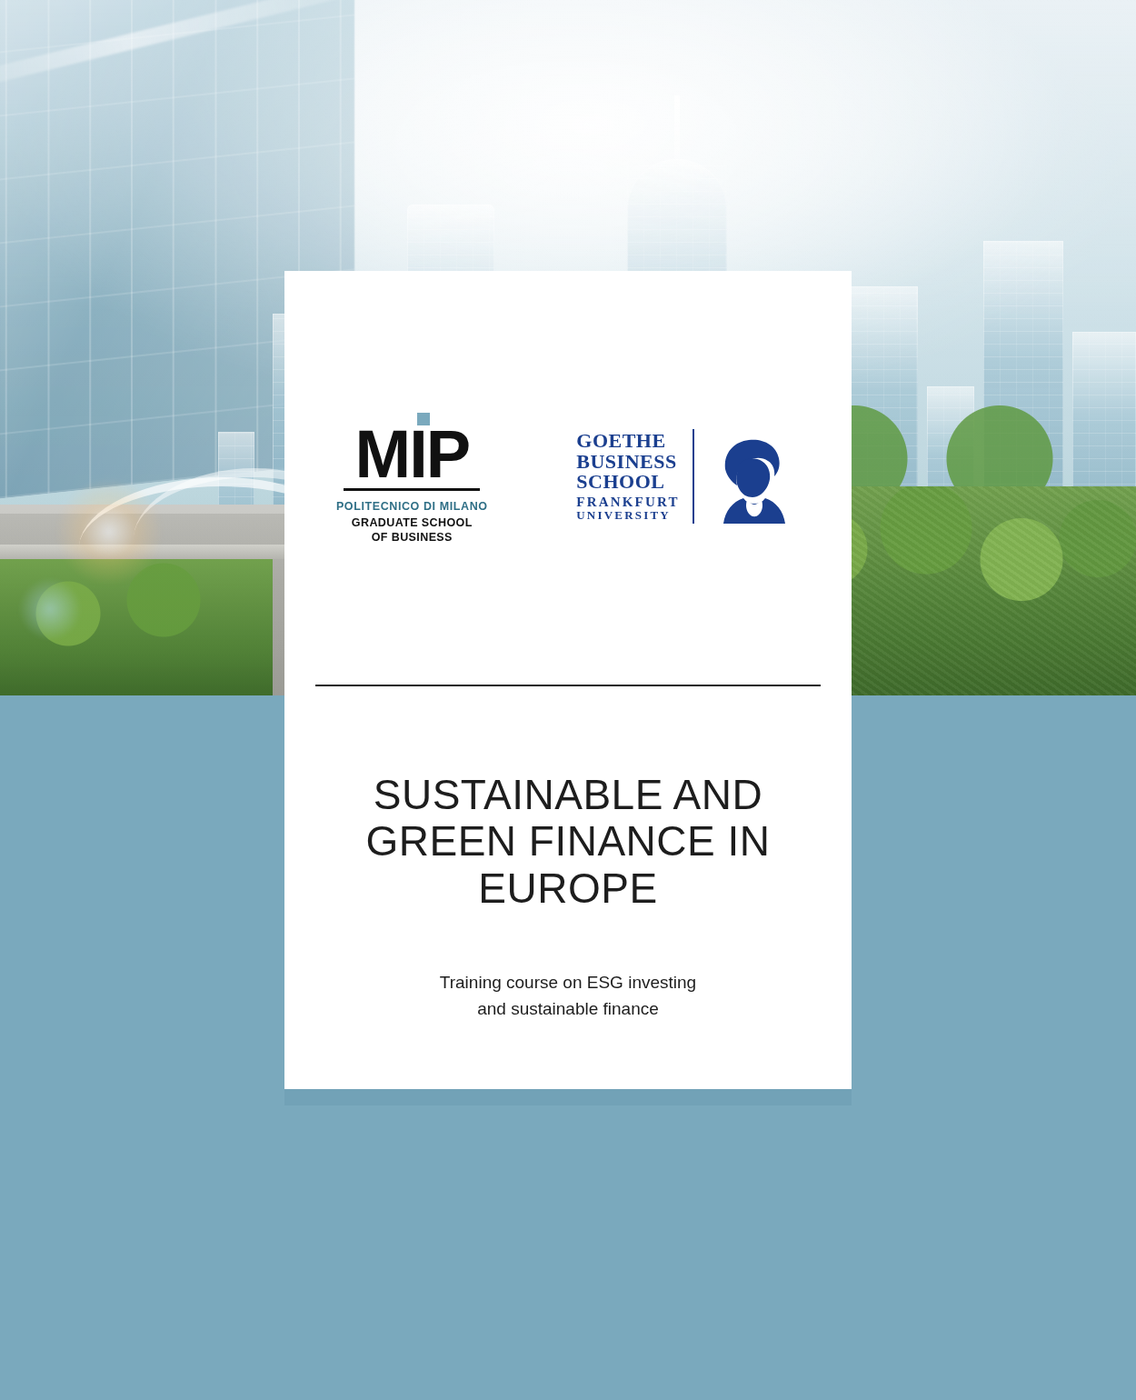MIP
POLITECNICO DI MILANO
GRADUATE SCHOOL
OF BUSINESS
GOETHE
BUSINESS
SCHOOL
FRANKFURT
UNIVERSITY
Sustainable and
Green Finance in
Europe
Training course on ESG investing
and sustainable finance